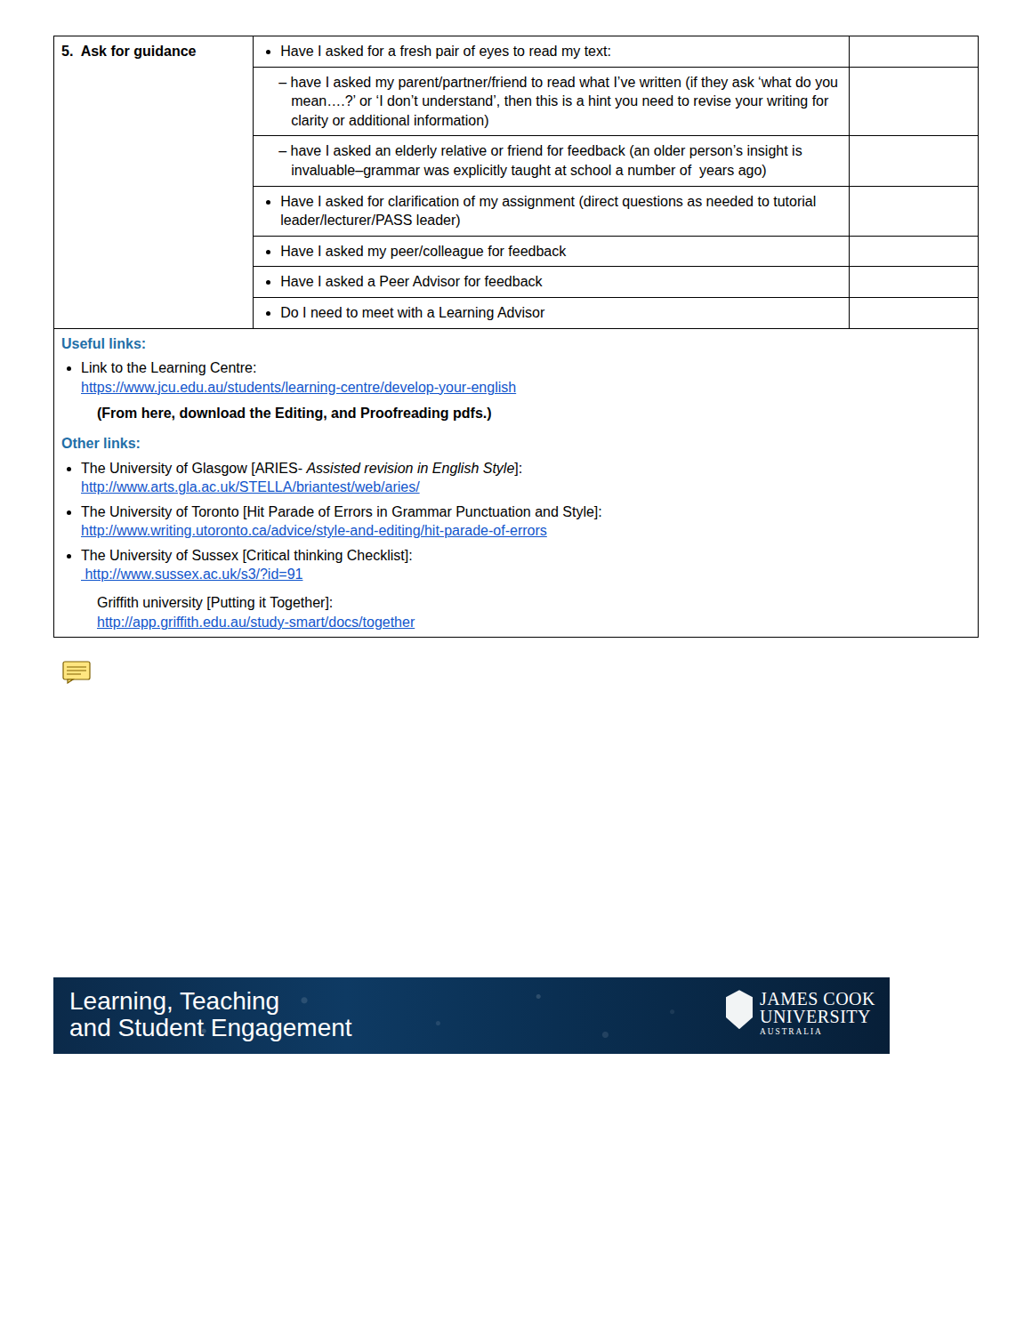| 5. Ask for guidance | Have I asked for a fresh pair of eyes to read my text: | |
| – have I asked my parent/partner/friend to read what I’ve written (if they ask ‘what do you mean….?’ or ‘I don’t understand’, then this is a hint you need to revise your writing for clarity or additional information) | |
| – have I asked an elderly relative or friend for feedback (an older person’s insight is invaluable–grammar was explicitly taught at school a number of years ago) | |
| Have I asked for clarification of my assignment (direct questions as needed to tutorial leader/lecturer/PASS leader) | |
| Have I asked my peer/colleague for feedback | |
| Have I asked a Peer Advisor for feedback | |
| Do I need to meet with a Learning Advisor | |
| Useful links: Link to the Learning Centre: https://www.jcu.edu.au/students/learning-centre/develop-your-english (From here, download the Editing, and Proofreading pdfs.) Other links: The University of Glasgow [ARIES- Assisted revision in English Style ]: http://www.arts.gla.ac.uk/STELLA/briantest/web/aries/ The University of Toronto [Hit Parade of Errors in Grammar Punctuation and Style]: http://www.writing.utoronto.ca/advice/style-and-editing/hit-parade-of-errors The University of Sussex [Critical thinking Checklist]: http://www.sussex.ac.uk/s3/?id=91 Griffith university [Putting it Together]: http://app.griffith.edu.au/study-smart/docs/together |
Learning, Teaching
and Student Engagement
JAMES COOK
UNIVERSITYAUSTRALIA